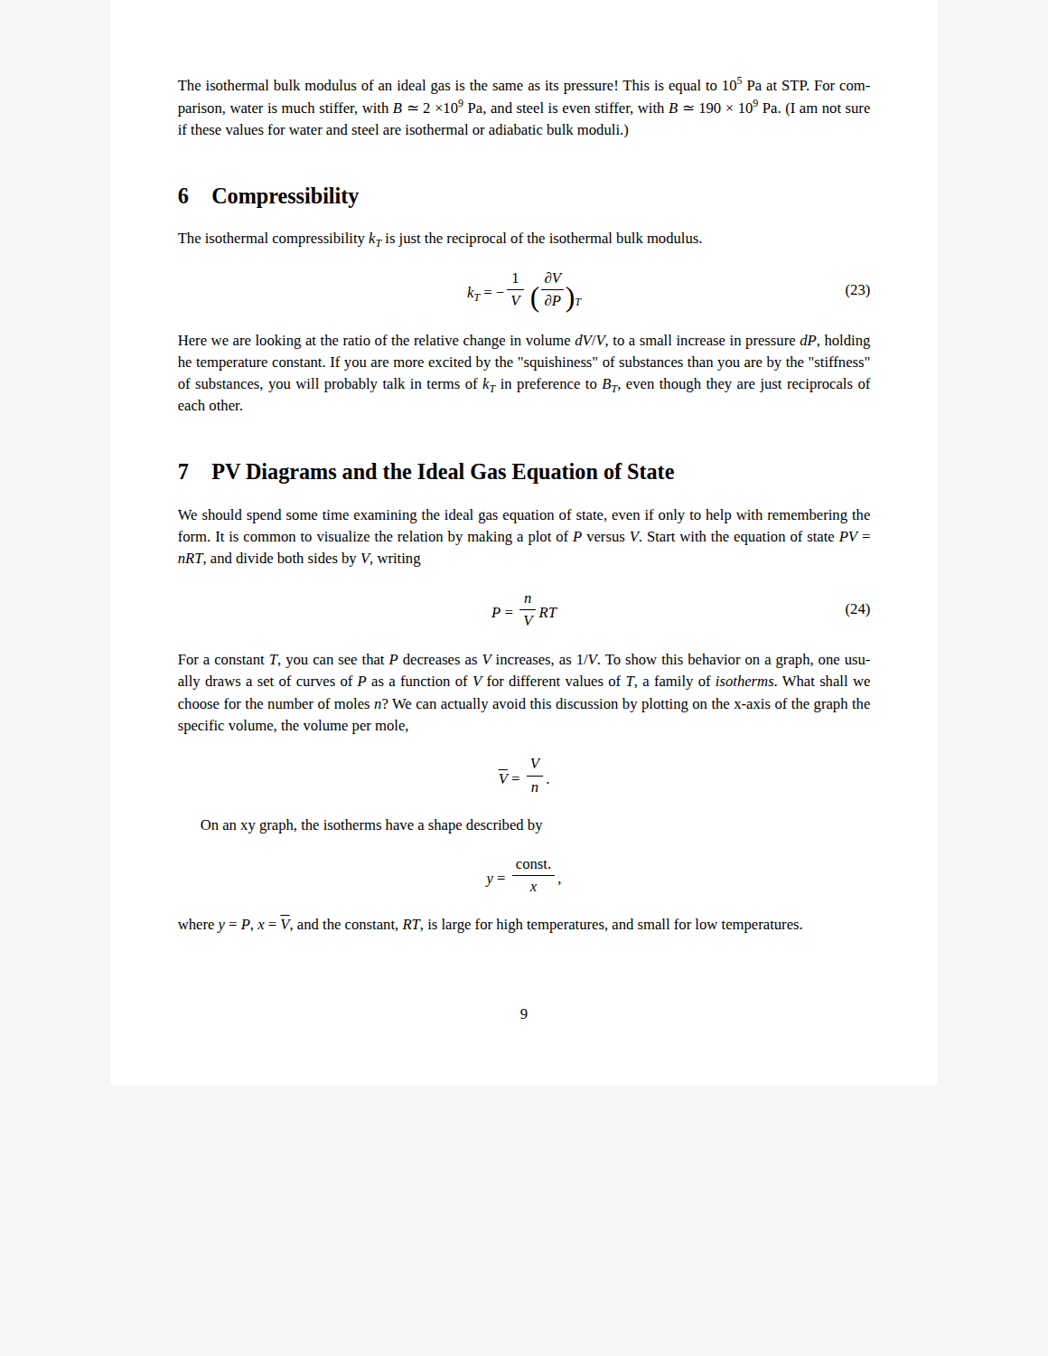The isothermal bulk modulus of an ideal gas is the same as its pressure! This is equal to 105 Pa at STP. For comparison, water is much stiffer, with B ≃ 2 ×109 Pa, and steel is even stiffer, with B ≃ 190 × 109 Pa. (I am not sure if these values for water and steel are isothermal or adiabatic bulk moduli.)
6 Compressibility
The isothermal compressibility kT is just the reciprocal of the isothermal bulk modulus.
kT = −1 V (∂V∂P) T (23)
Here we are looking at the ratio of the relative change in volume dV/V, to a small increase in pressure dP, holding he temperature constant. If you are more excited by the "squishiness" of substances than you are by the "stiffness" of substances, you will probably talk in terms of kT in preference to BT, even though they are just reciprocals of each other.
7 PV Diagrams and the Ideal Gas Equation of State
We should spend some time examining the ideal gas equation of state, even if only to help with remembering the form. It is common to visualize the relation by making a plot of P versus V. Start with the equation of state PV = nRT, and divide both sides by V, writing
P = nV RT (24)
For a constant T, you can see that P decreases as V increases, as 1/V. To show this behavior on a graph, one usually draws a set of curves of P as a function of V for different values of T, a family of isotherms. What shall we choose for the number of moles n? We can actually avoid this discussion by plotting on the x-axis of the graph the specific volume, the volume per mole,
V = Vn.
On an xy graph, the isotherms have a shape described by
y = const. x,
where y = P, x = V, and the constant, RT, is large for high temperatures, and small for low temperatures.
9